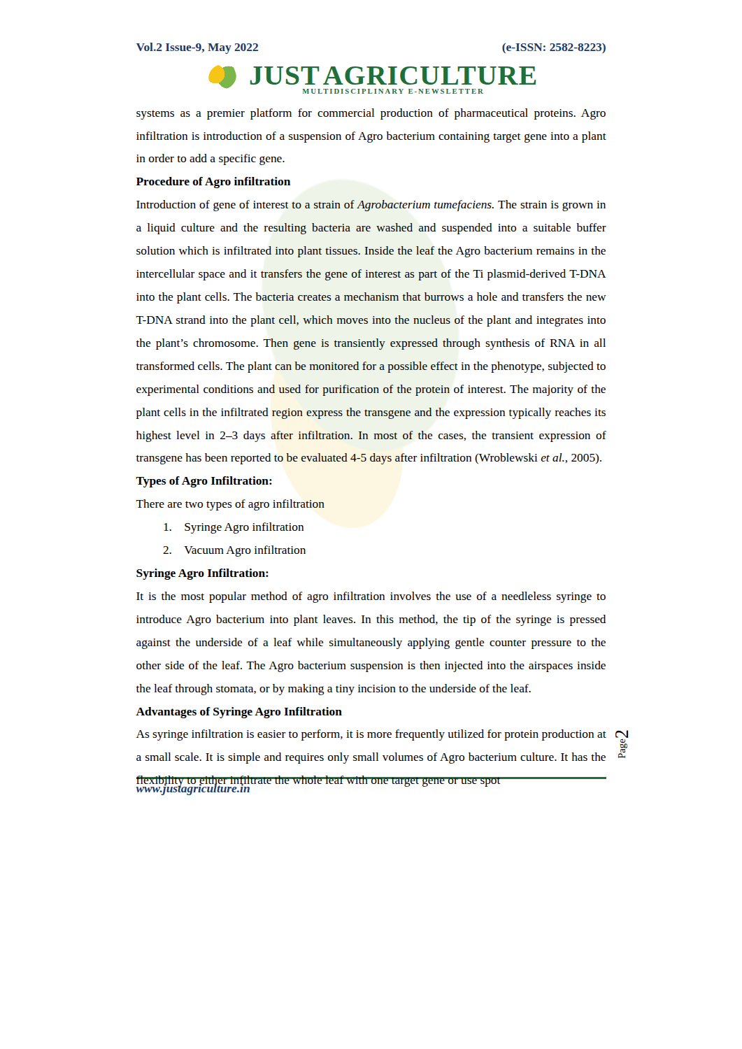Vol.2 Issue-9, May 2022 (e-ISSN: 2582-8223)
JUST AGRICULTURE
multidisciplinary e-Newsletter
systems as a premier platform for commercial production of pharmaceutical proteins. Agro infiltration is introduction of a suspension of Agro bacterium containing target gene into a plant in order to add a specific gene.
Procedure of Agro infiltration
Introduction of gene of interest to a strain of Agrobacterium tumefaciens. The strain is grown in a liquid culture and the resulting bacteria are washed and suspended into a suitable buffer solution which is infiltrated into plant tissues. Inside the leaf the Agro bacterium remains in the intercellular space and it transfers the gene of interest as part of the Ti plasmid-derived T-DNA into the plant cells. The bacteria creates a mechanism that burrows a hole and transfers the new T-DNA strand into the plant cell, which moves into the nucleus of the plant and integrates into the plant’s chromosome. Then gene is transiently expressed through synthesis of RNA in all transformed cells. The plant can be monitored for a possible effect in the phenotype, subjected to experimental conditions and used for purification of the protein of interest. The majority of the plant cells in the infiltrated region express the transgene and the expression typically reaches its highest level in 2–3 days after infiltration. In most of the cases, the transient expression of transgene has been reported to be evaluated 4-5 days after infiltration (Wroblewski et al., 2005).
Types of Agro Infiltration:
There are two types of agro infiltration
1. Syringe Agro infiltration
2. Vacuum Agro infiltration
Syringe Agro Infiltration:
It is the most popular method of agro infiltration involves the use of a needleless syringe to introduce Agro bacterium into plant leaves. In this method, the tip of the syringe is pressed against the underside of a leaf while simultaneously applying gentle counter pressure to the other side of the leaf. The Agro bacterium suspension is then injected into the airspaces inside the leaf through stomata, or by making a tiny incision to the underside of the leaf.
Advantages of Syringe Agro Infiltration
As syringe infiltration is easier to perform, it is more frequently utilized for protein production at a small scale. It is simple and requires only small volumes of Agro bacterium culture. It has the flexibility to either infiltrate the whole leaf with one target gene or use spot
Page2
www.justagriculture.in